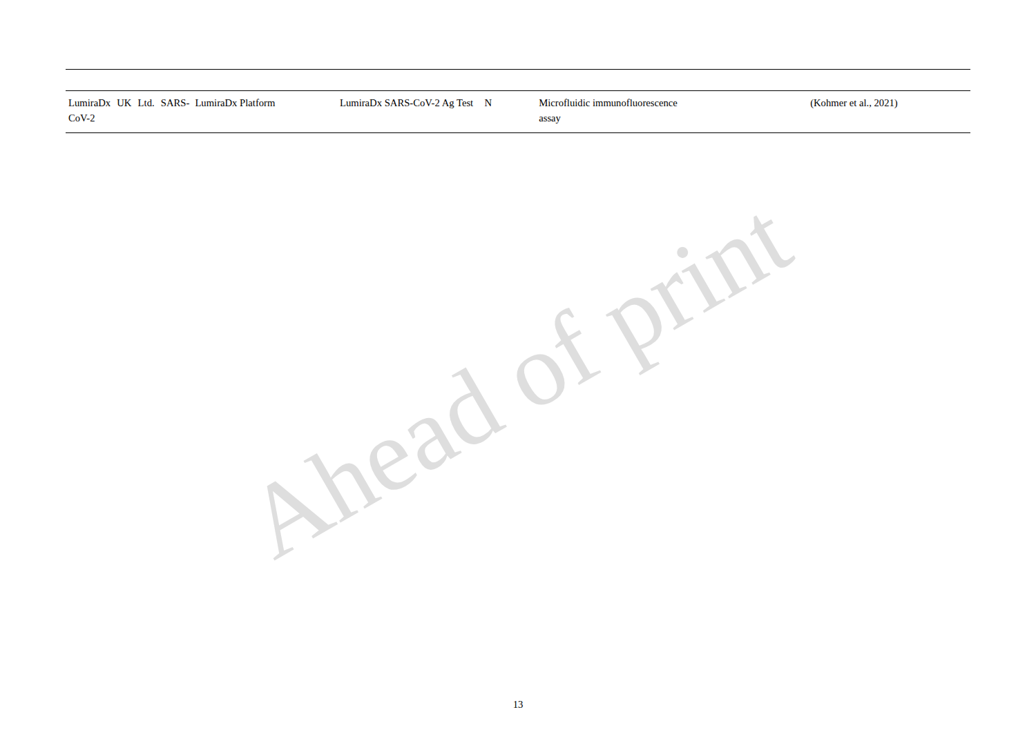Ahead of print
| LumiraDx UK Ltd. SARS-CoV-2 | LumiraDx Platform | LumiraDx SARS-CoV-2 Ag Test | N | Microfluidic immunofluorescence assay | | (Kohmer et al., 2021) |
13